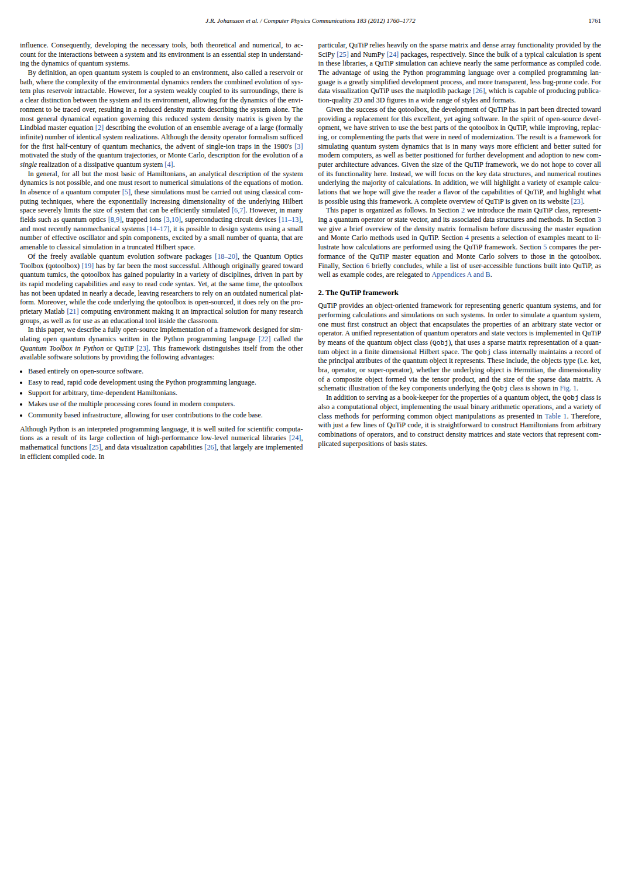J.R. Johansson et al. / Computer Physics Communications 183 (2012) 1760–1772
1761
influence. Consequently, developing the necessary tools, both theoretical and numerical, to account for the interactions between a system and its environment is an essential step in understanding the dynamics of quantum systems.
By definition, an open quantum system is coupled to an environment, also called a reservoir or bath, where the complexity of the environmental dynamics renders the combined evolution of system plus reservoir intractable. However, for a system weakly coupled to its surroundings, there is a clear distinction between the system and its environment, allowing for the dynamics of the environment to be traced over, resulting in a reduced density matrix describing the system alone. The most general dynamical equation governing this reduced system density matrix is given by the Lindblad master equation [2] describing the evolution of an ensemble average of a large (formally infinite) number of identical system realizations. Although the density operator formalism sufficed for the first half-century of quantum mechanics, the advent of single-ion traps in the 1980's [3] motivated the study of the quantum trajectories, or Monte Carlo, description for the evolution of a single realization of a dissipative quantum system [4].
In general, for all but the most basic of Hamiltonians, an analytical description of the system dynamics is not possible, and one must resort to numerical simulations of the equations of motion. In absence of a quantum computer [5], these simulations must be carried out using classical computing techniques, where the exponentially increasing dimensionality of the underlying Hilbert space severely limits the size of system that can be efficiently simulated [6,7]. However, in many fields such as quantum optics [8,9], trapped ions [3,10], superconducting circuit devices [11–13], and most recently nanomechanical systems [14–17], it is possible to design systems using a small number of effective oscillator and spin components, excited by a small number of quanta, that are amenable to classical simulation in a truncated Hilbert space.
Of the freely available quantum evolution software packages [18–20], the Quantum Optics Toolbox (qotoolbox) [19] has by far been the most successful. Although originally geared toward quantum tumics, the qotoolbox has gained popularity in a variety of disciplines, driven in part by its rapid modeling capabilities and easy to read code syntax. Yet, at the same time, the qotoolbox has not been updated in nearly a decade, leaving researchers to rely on an outdated numerical platform. Moreover, while the code underlying the qotoolbox is open-sourced, it does rely on the proprietary Matlab [21] computing environment making it an impractical solution for many research groups, as well as for use as an educational tool inside the classroom.
In this paper, we describe a fully open-source implementation of a framework designed for simulating open quantum dynamics written in the Python programming language [22] called the Quantum Toolbox in Python or QuTiP [23]. This framework distinguishes itself from the other available software solutions by providing the following advantages:
Based entirely on open-source software.
Easy to read, rapid code development using the Python programming language.
Support for arbitrary, time-dependent Hamiltonians.
Makes use of the multiple processing cores found in modern computers.
Community based infrastructure, allowing for user contributions to the code base.
Although Python is an interpreted programming language, it is well suited for scientific computations as a result of its large collection of high-performance low-level numerical libraries [24], mathematical functions [25], and data visualization capabilities [26], that largely are implemented in efficient compiled code. In
particular, QuTiP relies heavily on the sparse matrix and dense array functionality provided by the SciPy [25] and NumPy [24] packages, respectively. Since the bulk of a typical calculation is spent in these libraries, a QuTiP simulation can achieve nearly the same performance as compiled code. The advantage of using the Python programming language over a compiled programming language is a greatly simplified development process, and more transparent, less bug-prone code. For data visualization QuTiP uses the matplotlib package [26], which is capable of producing publication-quality 2D and 3D figures in a wide range of styles and formats.
Given the success of the qotoolbox, the development of QuTiP has in part been directed toward providing a replacement for this excellent, yet aging software. In the spirit of open-source development, we have striven to use the best parts of the qotoolbox in QuTiP, while improving, replacing, or complementing the parts that were in need of modernization. The result is a framework for simulating quantum system dynamics that is in many ways more efficient and better suited for modern computers, as well as better positioned for further development and adoption to new computer architecture advances. Given the size of the QuTiP framework, we do not hope to cover all of its functionality here. Instead, we will focus on the key data structures, and numerical routines underlying the majority of calculations. In addition, we will highlight a variety of example calculations that we hope will give the reader a flavor of the capabilities of QuTiP, and highlight what is possible using this framework. A complete overview of QuTiP is given on its website [23].
This paper is organized as follows. In Section 2 we introduce the main QuTiP class, representing a quantum operator or state vector, and its associated data structures and methods. In Section 3 we give a brief overview of the density matrix formalism before discussing the master equation and Monte Carlo methods used in QuTiP. Section 4 presents a selection of examples meant to illustrate how calculations are performed using the QuTiP framework. Section 5 compares the performance of the QuTiP master equation and Monte Carlo solvers to those in the qotoolbox. Finally, Section 6 briefly concludes, while a list of user-accessible functions built into QuTiP, as well as example codes, are relegated to Appendices A and B.
2. The QuTiP framework
QuTiP provides an object-oriented framework for representing generic quantum systems, and for performing calculations and simulations on such systems. In order to simulate a quantum system, one must first construct an object that encapsulates the properties of an arbitrary state vector or operator. A unified representation of quantum operators and state vectors is implemented in QuTiP by means of the quantum object class (Qobj), that uses a sparse matrix representation of a quantum object in a finite dimensional Hilbert space. The Qobj class internally maintains a record of the principal attributes of the quantum object it represents. These include, the objects type (i.e. ket, bra, operator, or super-operator), whether the underlying object is Hermitian, the dimensionality of a composite object formed via the tensor product, and the size of the sparse data matrix. A schematic illustration of the key components underlying the Qobj class is shown in Fig. 1.
In addition to serving as a book-keeper for the properties of a quantum object, the Qobj class is also a computational object, implementing the usual binary arithmetic operations, and a variety of class methods for performing common object manipulations as presented in Table 1. Therefore, with just a few lines of QuTiP code, it is straightforward to construct Hamiltonians from arbitrary combinations of operators, and to construct density matrices and state vectors that represent complicated superpositions of basis states.